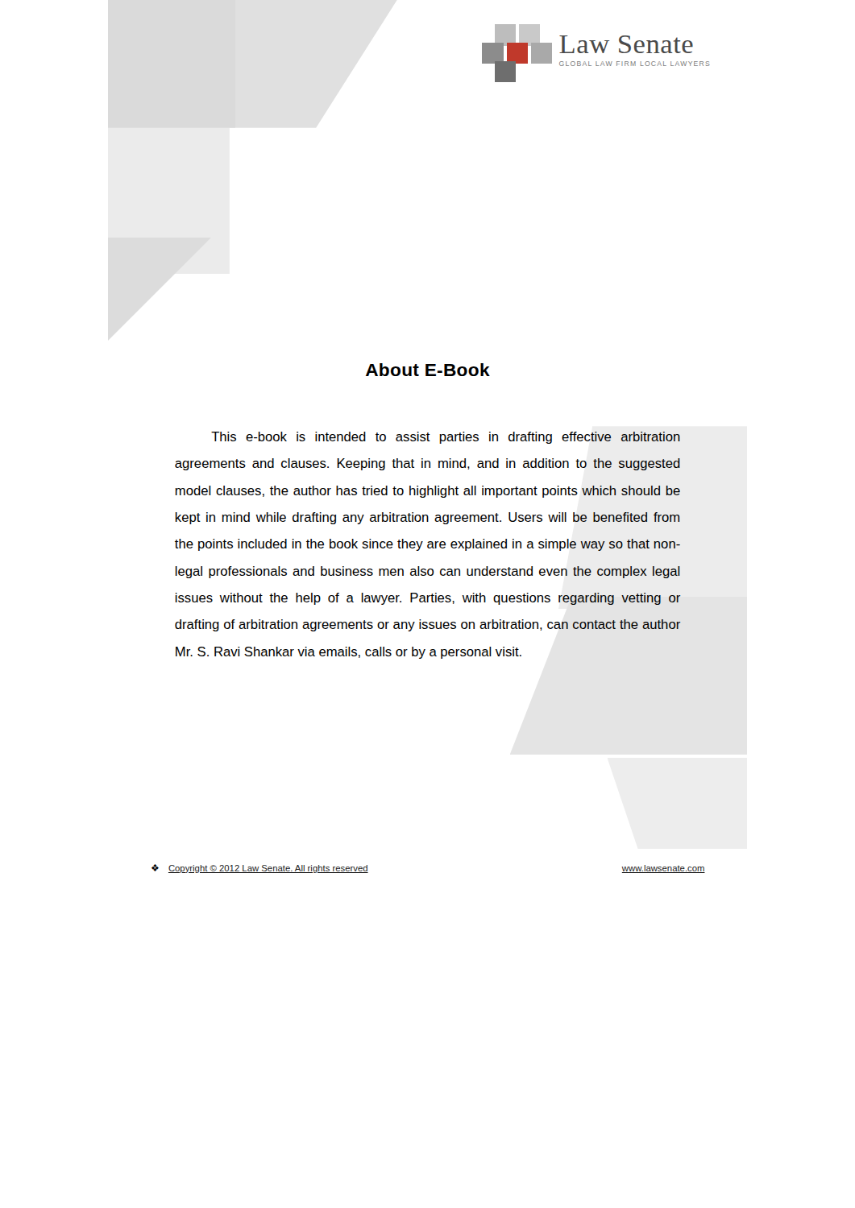Law Senate
Global Law Firm Local Lawyers
About E-Book
This e-book is intended to assist parties in drafting effective arbitration agreements and clauses. Keeping that in mind, and in addition to the suggested model clauses, the author has tried to highlight all important points which should be kept in mind while drafting any arbitration agreement. Users will be benefited from the points included in the book since they are explained in a simple way so that non-legal professionals and business men also can understand even the complex legal issues without the help of a lawyer. Parties, with questions regarding vetting or drafting of arbitration agreements or any issues on arbitration, can contact the author Mr. S. Ravi Shankar via emails, calls or by a personal visit.
❖ Copyright © 2012 Law Senate. All rights reserved
www.lawsenate.com